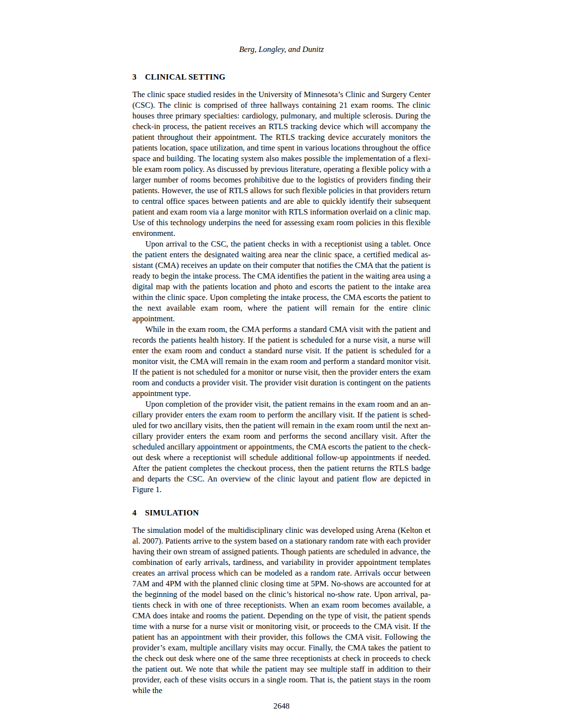Berg, Longley, and Dunitz
3 CLINICAL SETTING
The clinic space studied resides in the University of Minnesota’s Clinic and Surgery Center (CSC). The clinic is comprised of three hallways containing 21 exam rooms. The clinic houses three primary specialties: cardiology, pulmonary, and multiple sclerosis. During the check-in process, the patient receives an RTLS tracking device which will accompany the patient throughout their appointment. The RTLS tracking device accurately monitors the patients location, space utilization, and time spent in various locations throughout the office space and building. The locating system also makes possible the implementation of a flexible exam room policy. As discussed by previous literature, operating a flexible policy with a larger number of rooms becomes prohibitive due to the logistics of providers finding their patients. However, the use of RTLS allows for such flexible policies in that providers return to central office spaces between patients and are able to quickly identify their subsequent patient and exam room via a large monitor with RTLS information overlaid on a clinic map. Use of this technology underpins the need for assessing exam room policies in this flexible environment.
Upon arrival to the CSC, the patient checks in with a receptionist using a tablet. Once the patient enters the designated waiting area near the clinic space, a certified medical assistant (CMA) receives an update on their computer that notifies the CMA that the patient is ready to begin the intake process. The CMA identifies the patient in the waiting area using a digital map with the patients location and photo and escorts the patient to the intake area within the clinic space. Upon completing the intake process, the CMA escorts the patient to the next available exam room, where the patient will remain for the entire clinic appointment.
While in the exam room, the CMA performs a standard CMA visit with the patient and records the patients health history. If the patient is scheduled for a nurse visit, a nurse will enter the exam room and conduct a standard nurse visit. If the patient is scheduled for a monitor visit, the CMA will remain in the exam room and perform a standard monitor visit. If the patient is not scheduled for a monitor or nurse visit, then the provider enters the exam room and conducts a provider visit. The provider visit duration is contingent on the patients appointment type.
Upon completion of the provider visit, the patient remains in the exam room and an ancillary provider enters the exam room to perform the ancillary visit. If the patient is scheduled for two ancillary visits, then the patient will remain in the exam room until the next ancillary provider enters the exam room and performs the second ancillary visit. After the scheduled ancillary appointment or appointments, the CMA escorts the patient to the checkout desk where a receptionist will schedule additional follow-up appointments if needed. After the patient completes the checkout process, then the patient returns the RTLS badge and departs the CSC. An overview of the clinic layout and patient flow are depicted in Figure 1.
4 SIMULATION
The simulation model of the multidisciplinary clinic was developed using Arena (Kelton et al. 2007). Patients arrive to the system based on a stationary random rate with each provider having their own stream of assigned patients. Though patients are scheduled in advance, the combination of early arrivals, tardiness, and variability in provider appointment templates creates an arrival process which can be modeled as a random rate. Arrivals occur between 7AM and 4PM with the planned clinic closing time at 5PM. No-shows are accounted for at the beginning of the model based on the clinic’s historical no-show rate. Upon arrival, patients check in with one of three receptionists. When an exam room becomes available, a CMA does intake and rooms the patient. Depending on the type of visit, the patient spends time with a nurse for a nurse visit or monitoring visit, or proceeds to the CMA visit. If the patient has an appointment with their provider, this follows the CMA visit. Following the provider’s exam, multiple ancillary visits may occur. Finally, the CMA takes the patient to the check out desk where one of the same three receptionists at check in proceeds to check the patient out. We note that while the patient may see multiple staff in addition to their provider, each of these visits occurs in a single room. That is, the patient stays in the room while the
2648